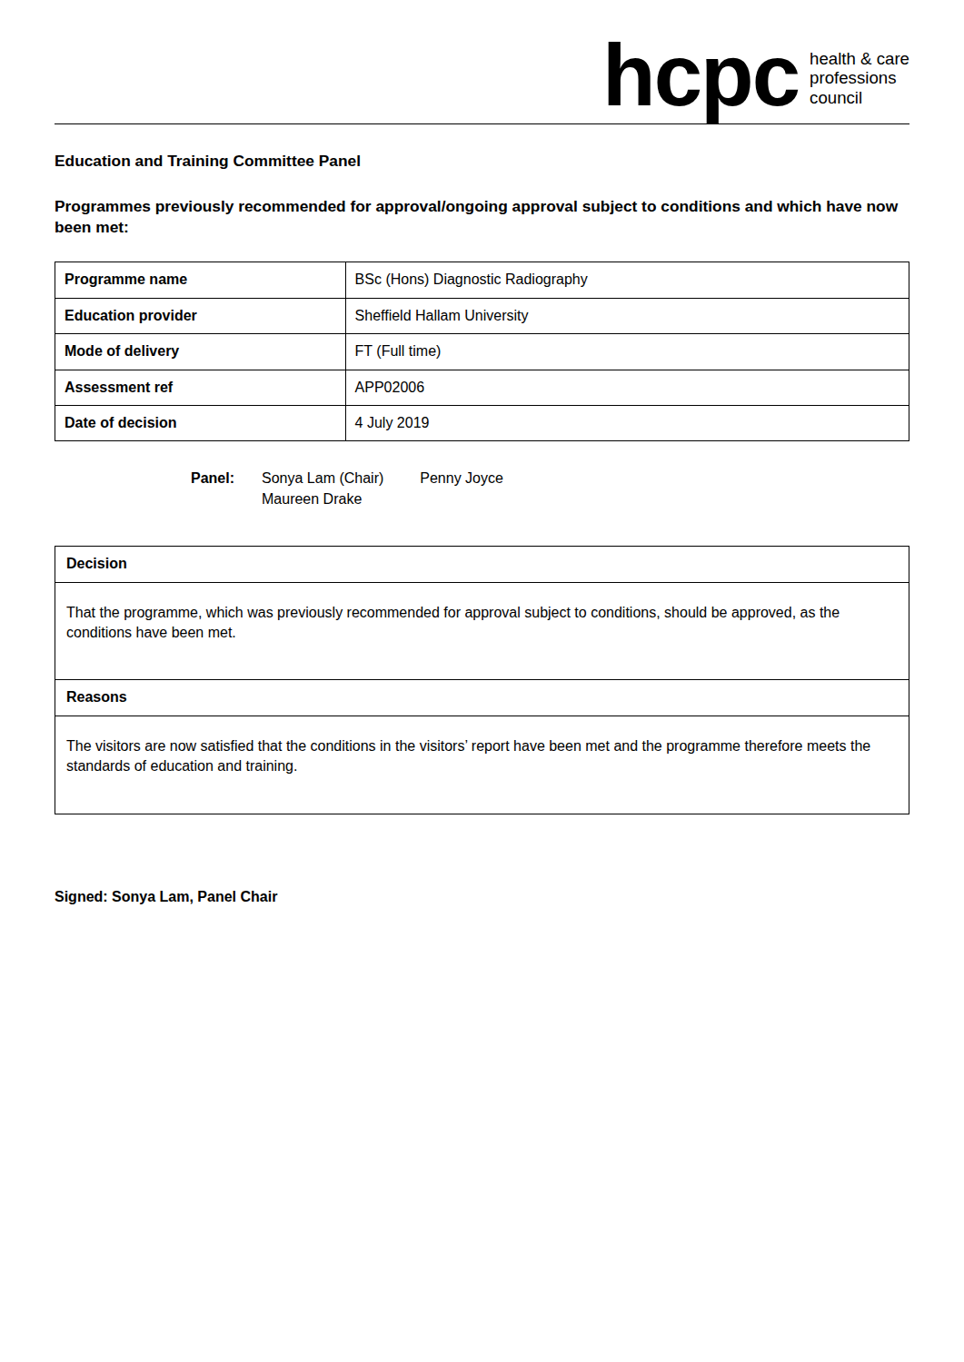hcpc
health & care
professions
council
Education and Training Committee Panel
Programmes previously recommended for approval/ongoing approval subject to conditions and which have now been met:
| Programme name | BSc (Hons) Diagnostic Radiography |
| Education provider | Sheffield Hallam University |
| Mode of delivery | FT (Full time) |
| Assessment ref | APP02006 |
| Date of decision | 4 July 2019 |
| Panel: | Sonya Lam (Chair) Maureen Drake | Penny Joyce |
| Decision |
| That the programme, which was previously recommended for approval subject to conditions, should be approved, as the conditions have been met. |
| Reasons |
| The visitors are now satisfied that the conditions in the visitors’ report have been met and the programme therefore meets the standards of education and training. |
Signed: Sonya Lam, Panel Chair